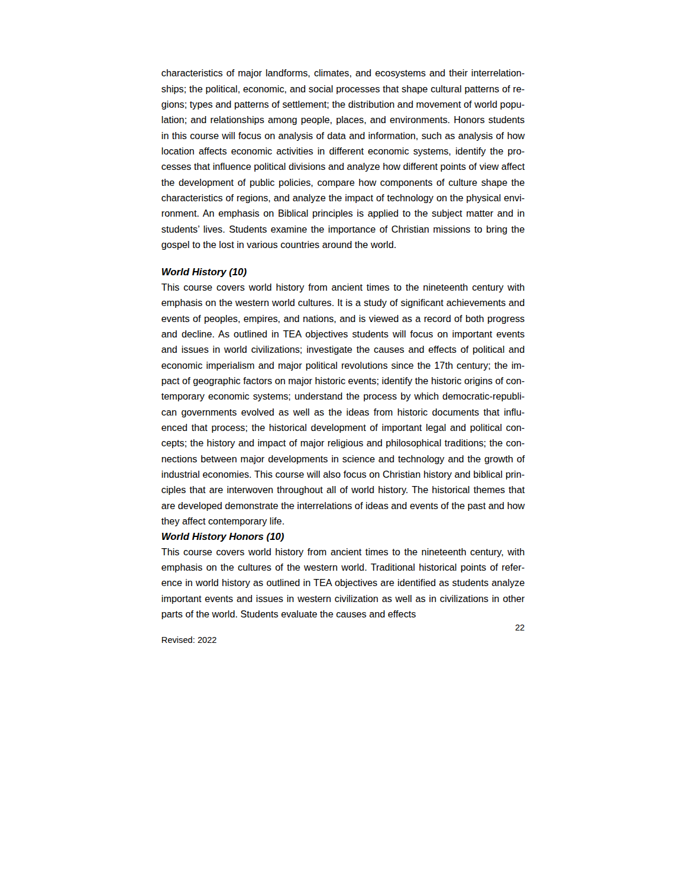characteristics of major landforms, climates, and ecosystems and their interrelationships; the political, economic, and social processes that shape cultural patterns of regions; types and patterns of settlement; the distribution and movement of world population; and relationships among people, places, and environments. Honors students in this course will focus on analysis of data and information, such as analysis of how location affects economic activities in different economic systems, identify the processes that influence political divisions and analyze how different points of view affect the development of public policies, compare how components of culture shape the characteristics of regions, and analyze the impact of technology on the physical environment. An emphasis on Biblical principles is applied to the subject matter and in students’ lives. Students examine the importance of Christian missions to bring the gospel to the lost in various countries around the world.
World History (10)
This course covers world history from ancient times to the nineteenth century with emphasis on the western world cultures. It is a study of significant achievements and events of peoples, empires, and nations, and is viewed as a record of both progress and decline. As outlined in TEA objectives students will focus on important events and issues in world civilizations; investigate the causes and effects of political and economic imperialism and major political revolutions since the 17th century; the impact of geographic factors on major historic events; identify the historic origins of contemporary economic systems; understand the process by which democratic-republican governments evolved as well as the ideas from historic documents that influenced that process; the historical development of important legal and political concepts; the history and impact of major religious and philosophical traditions; the connections between major developments in science and technology and the growth of industrial economies. This course will also focus on Christian history and biblical principles that are interwoven throughout all of world history. The historical themes that are developed demonstrate the interrelations of ideas and events of the past and how they affect contemporary life.
World History Honors (10)
This course covers world history from ancient times to the nineteenth century, with emphasis on the cultures of the western world. Traditional historical points of reference in world history as outlined in TEA objectives are identified as students analyze important events and issues in western civilization as well as in civilizations in other parts of the world. Students evaluate the causes and effects
22
Revised: 2022